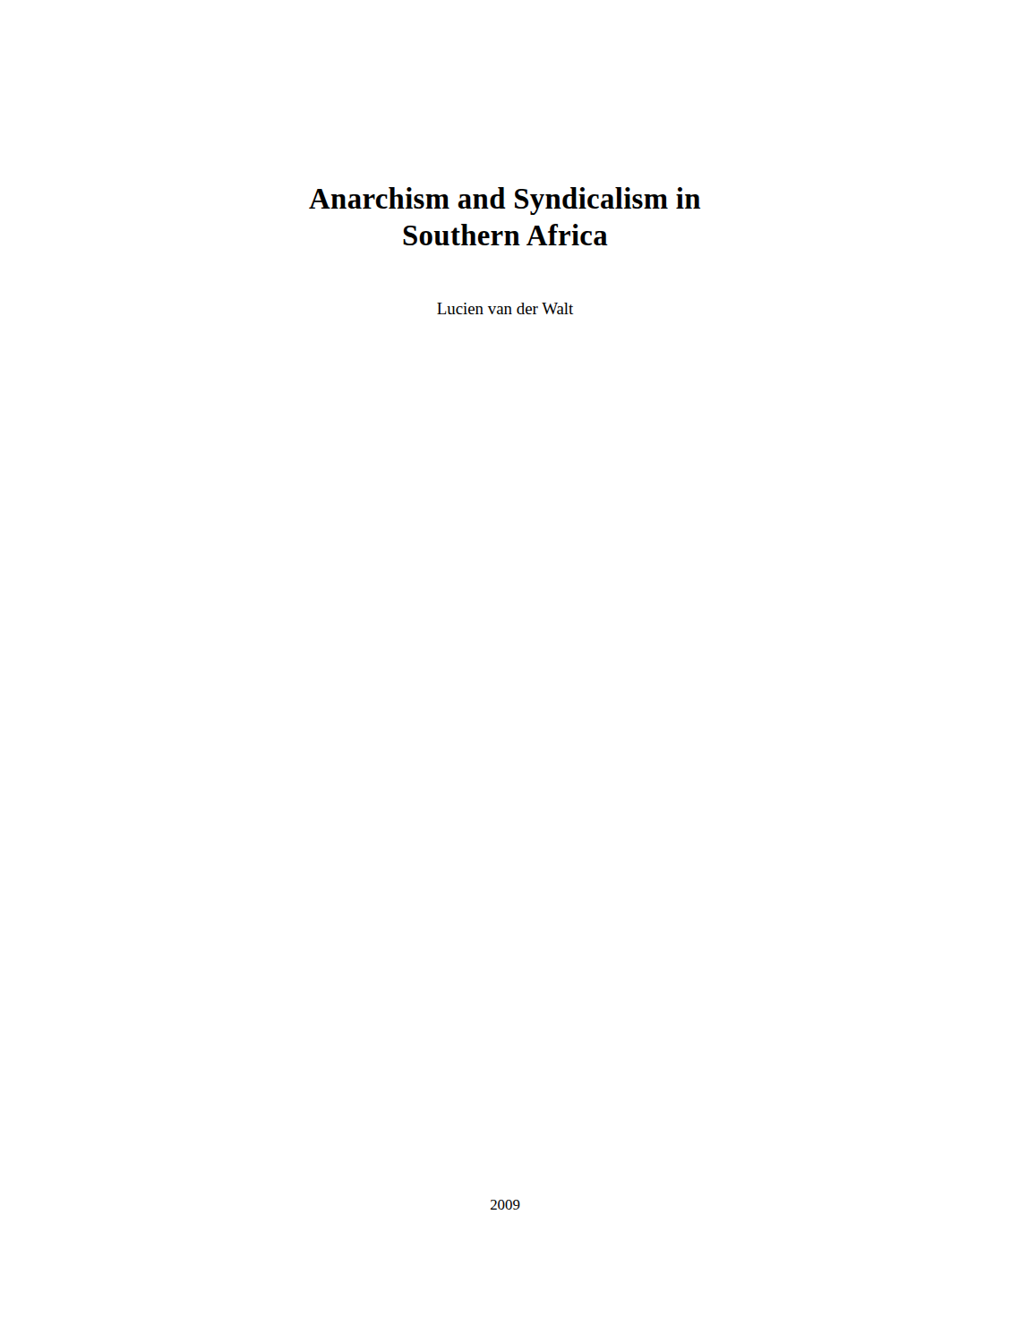Anarchism and Syndicalism in Southern Africa
Lucien van der Walt
2009